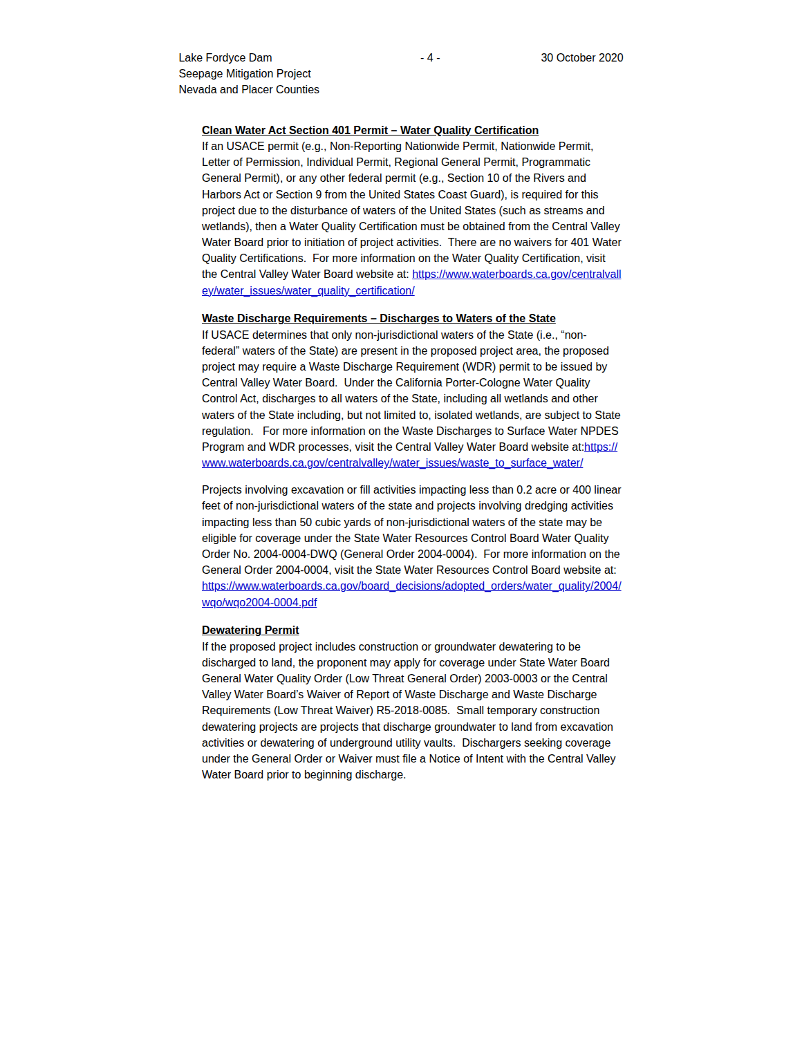Lake Fordyce Dam Seepage Mitigation Project Nevada and Placer Counties
- 4 -
30 October 2020
Clean Water Act Section 401 Permit – Water Quality Certification
If an USACE permit (e.g., Non-Reporting Nationwide Permit, Nationwide Permit, Letter of Permission, Individual Permit, Regional General Permit, Programmatic General Permit), or any other federal permit (e.g., Section 10 of the Rivers and Harbors Act or Section 9 from the United States Coast Guard), is required for this project due to the disturbance of waters of the United States (such as streams and wetlands), then a Water Quality Certification must be obtained from the Central Valley Water Board prior to initiation of project activities. There are no waivers for 401 Water Quality Certifications. For more information on the Water Quality Certification, visit the Central Valley Water Board website at: https://www.waterboards.ca.gov/centralvalley/water_issues/water_quality_certification/
Waste Discharge Requirements – Discharges to Waters of the State
If USACE determines that only non-jurisdictional waters of the State (i.e., “non-federal” waters of the State) are present in the proposed project area, the proposed project may require a Waste Discharge Requirement (WDR) permit to be issued by Central Valley Water Board. Under the California Porter-Cologne Water Quality Control Act, discharges to all waters of the State, including all wetlands and other waters of the State including, but not limited to, isolated wetlands, are subject to State regulation. For more information on the Waste Discharges to Surface Water NPDES Program and WDR processes, visit the Central Valley Water Board website at:https://www.waterboards.ca.gov/centralvalley/water_issues/waste_to_surface_water/
Projects involving excavation or fill activities impacting less than 0.2 acre or 400 linear feet of non-jurisdictional waters of the state and projects involving dredging activities impacting less than 50 cubic yards of non-jurisdictional waters of the state may be eligible for coverage under the State Water Resources Control Board Water Quality Order No. 2004-0004-DWQ (General Order 2004-0004). For more information on the General Order 2004-0004, visit the State Water Resources Control Board website at: https://www.waterboards.ca.gov/board_decisions/adopted_orders/water_quality/2004/wqo/wqo2004-0004.pdf
Dewatering Permit
If the proposed project includes construction or groundwater dewatering to be discharged to land, the proponent may apply for coverage under State Water Board General Water Quality Order (Low Threat General Order) 2003-0003 or the Central Valley Water Board’s Waiver of Report of Waste Discharge and Waste Discharge Requirements (Low Threat Waiver) R5-2018-0085. Small temporary construction dewatering projects are projects that discharge groundwater to land from excavation activities or dewatering of underground utility vaults. Dischargers seeking coverage under the General Order or Waiver must file a Notice of Intent with the Central Valley Water Board prior to beginning discharge.